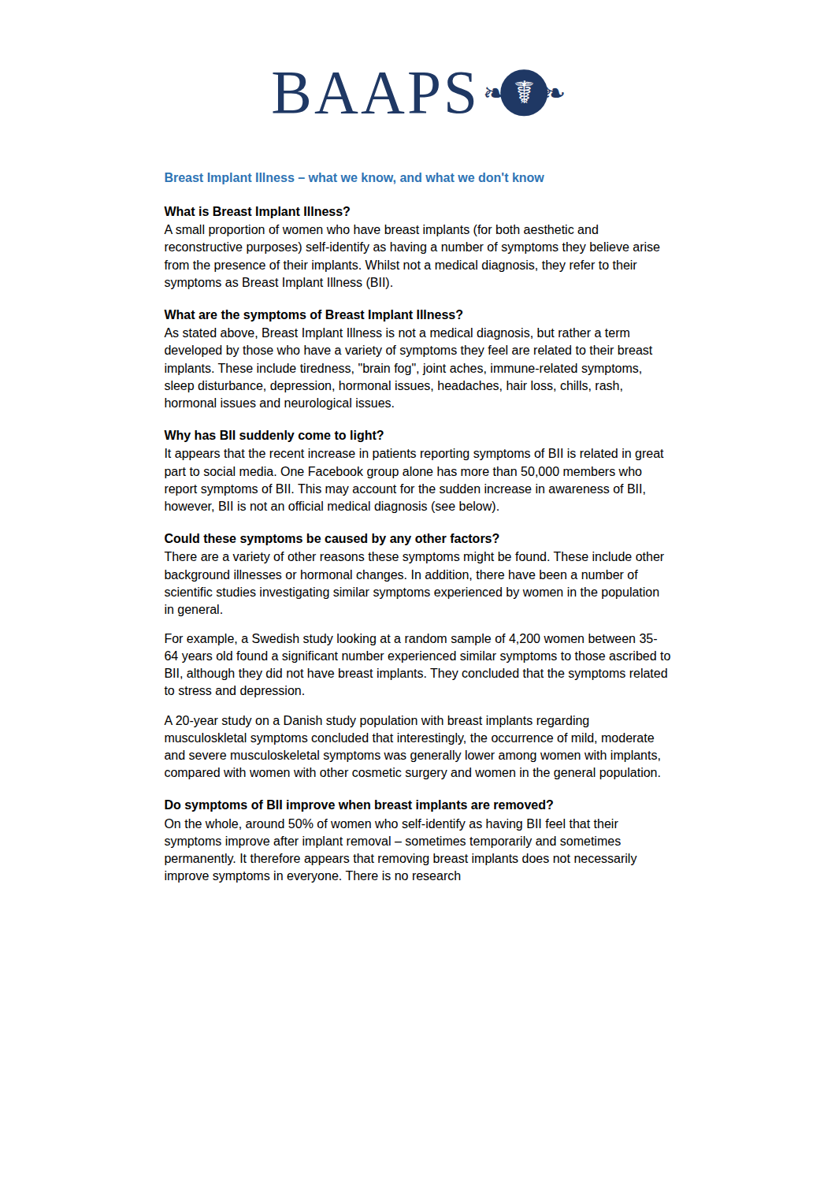BAAPS ❧ ☤ ❧
Breast Implant Illness – what we know, and what we don't know
What is Breast Implant Illness?
A small proportion of women who have breast implants (for both aesthetic and reconstructive purposes) self-identify as having a number of symptoms they believe arise from the presence of their implants. Whilst not a medical diagnosis, they refer to their symptoms as Breast Implant Illness (BII).
What are the symptoms of Breast Implant Illness?
As stated above, Breast Implant Illness is not a medical diagnosis, but rather a term developed by those who have a variety of symptoms they feel are related to their breast implants. These include tiredness, "brain fog", joint aches, immune-related symptoms, sleep disturbance, depression, hormonal issues, headaches, hair loss, chills, rash, hormonal issues and neurological issues.
Why has BII suddenly come to light?
It appears that the recent increase in patients reporting symptoms of BII is related in great part to social media. One Facebook group alone has more than 50,000 members who report symptoms of BII. This may account for the sudden increase in awareness of BII, however, BII is not an official medical diagnosis (see below).
Could these symptoms be caused by any other factors?
There are a variety of other reasons these symptoms might be found. These include other background illnesses or hormonal changes. In addition, there have been a number of scientific studies investigating similar symptoms experienced by women in the population in general.
For example, a Swedish study looking at a random sample of 4,200 women between 35-64 years old found a significant number experienced similar symptoms to those ascribed to BII, although they did not have breast implants. They concluded that the symptoms related to stress and depression.
A 20-year study on a Danish study population with breast implants regarding musculoskletal symptoms concluded that interestingly, the occurrence of mild, moderate and severe musculoskeletal symptoms was generally lower among women with implants, compared with women with other cosmetic surgery and women in the general population.
Do symptoms of BII improve when breast implants are removed?
On the whole, around 50% of women who self-identify as having BII feel that their symptoms improve after implant removal – sometimes temporarily and sometimes permanently. It therefore appears that removing breast implants does not necessarily improve symptoms in everyone. There is no research